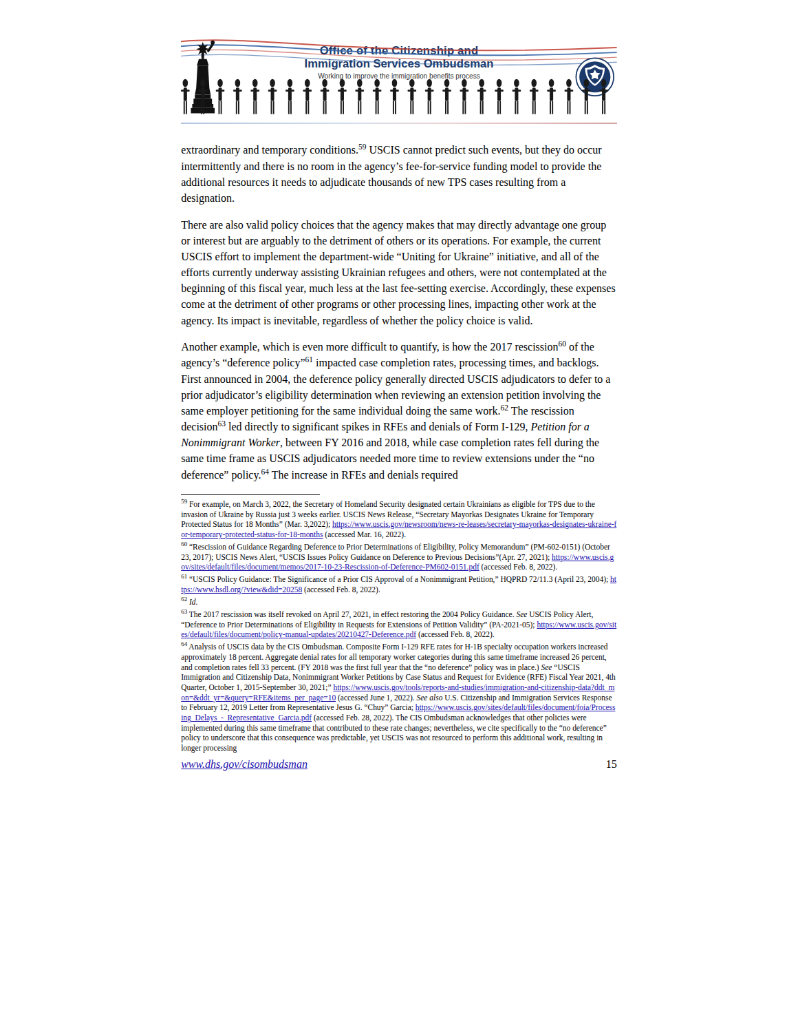Office of the Citizenship and
Immigration Services Ombudsman
Working to improve the immigration benefits process
extraordinary and temporary conditions.59 USCIS cannot predict such events, but they do occur intermittently and there is no room in the agency’s fee-for-service funding model to provide the additional resources it needs to adjudicate thousands of new TPS cases resulting from a designation.
There are also valid policy choices that the agency makes that may directly advantage one group or interest but are arguably to the detriment of others or its operations. For example, the current USCIS effort to implement the department-wide “Uniting for Ukraine” initiative, and all of the efforts currently underway assisting Ukrainian refugees and others, were not contemplated at the beginning of this fiscal year, much less at the last fee-setting exercise. Accordingly, these expenses come at the detriment of other programs or other processing lines, impacting other work at the agency. Its impact is inevitable, regardless of whether the policy choice is valid.
Another example, which is even more difficult to quantify, is how the 2017 rescission60 of the agency’s “deference policy”61 impacted case completion rates, processing times, and backlogs. First announced in 2004, the deference policy generally directed USCIS adjudicators to defer to a prior adjudicator’s eligibility determination when reviewing an extension petition involving the same employer petitioning for the same individual doing the same work.62 The rescission decision63 led directly to significant spikes in RFEs and denials of Form I-129, Petition for a Nonimmigrant Worker, between FY 2016 and 2018, while case completion rates fell during the same time frame as USCIS adjudicators needed more time to review extensions under the “no deference” policy.64 The increase in RFEs and denials required
59 For example, on March 3, 2022, the Secretary of Homeland Security designated certain Ukrainians as eligible for TPS due to the invasion of Ukraine by Russia just 3 weeks earlier. USCIS News Release, “Secretary Mayorkas Designates Ukraine for Temporary Protected Status for 18 Months” (Mar. 3,2022); https://www.uscis.gov/newsroom/news-re-leases/secretary-mayorkas-designates-ukraine-for-temporary-protected-status-for-18-months (accessed Mar. 16, 2022).
60 “Rescission of Guidance Regarding Deference to Prior Determinations of Eligibility, Policy Memorandum” (PM-602-0151) (October 23, 2017); USCIS News Alert, “USCIS Issues Policy Guidance on Deference to Previous Decisions”(Apr. 27, 2021); https://www.uscis.gov/sites/default/files/document/memos/2017-10-23-Rescission-of-Deference-PM602-0151.pdf (accessed Feb. 8, 2022).
61 “USCIS Policy Guidance: The Significance of a Prior CIS Approval of a Nonimmigrant Petition,” HQPRD 72/11.3 (April 23, 2004); https://www.hsdl.org/?view&did=20258 (accessed Feb. 8, 2022).
62 Id.
63 The 2017 rescission was itself revoked on April 27, 2021, in effect restoring the 2004 Policy Guidance. See USCIS Policy Alert, “Deference to Prior Determinations of Eligibility in Requests for Extensions of Petition Validity” (PA-2021-05); https://www.uscis.gov/sites/default/files/document/policy-manual-updates/20210427-Deference.pdf (accessed Feb. 8, 2022).
64 Analysis of USCIS data by the CIS Ombudsman. Composite Form I-129 RFE rates for H-1B specialty occupation workers increased approximately 18 percent. Aggregate denial rates for all temporary worker categories during this same timeframe increased 26 percent, and completion rates fell 33 percent. (FY 2018 was the first full year that the “no deference” policy was in place.) See “USCIS Immigration and Citizenship Data, Nonimmigrant Worker Petitions by Case Status and Request for Evidence (RFE) Fiscal Year 2021, 4th Quarter, October 1, 2015-September 30, 2021;” https://www.uscis.gov/tools/reports-and-studies/immigration-and-citizenship-data?ddt_mon=&ddt_yr=&query=RFE&items_per_page=10 (accessed June 1, 2022). See also U.S. Citizenship and Immigration Services Response to February 12, 2019 Letter from Representative Jesus G. “Chuy” Garcia; https://www.uscis.gov/sites/default/files/document/foia/Processing_Delays_-_Representative_Garcia.pdf (accessed Feb. 28, 2022). The CIS Ombudsman acknowledges that other policies were implemented during this same timeframe that contributed to these rate changes; nevertheless, we cite specifically to the “no deference” policy to underscore that this consequence was predictable, yet USCIS was not resourced to perform this additional work, resulting in longer processing
www.dhs.gov/cisombudsman 15